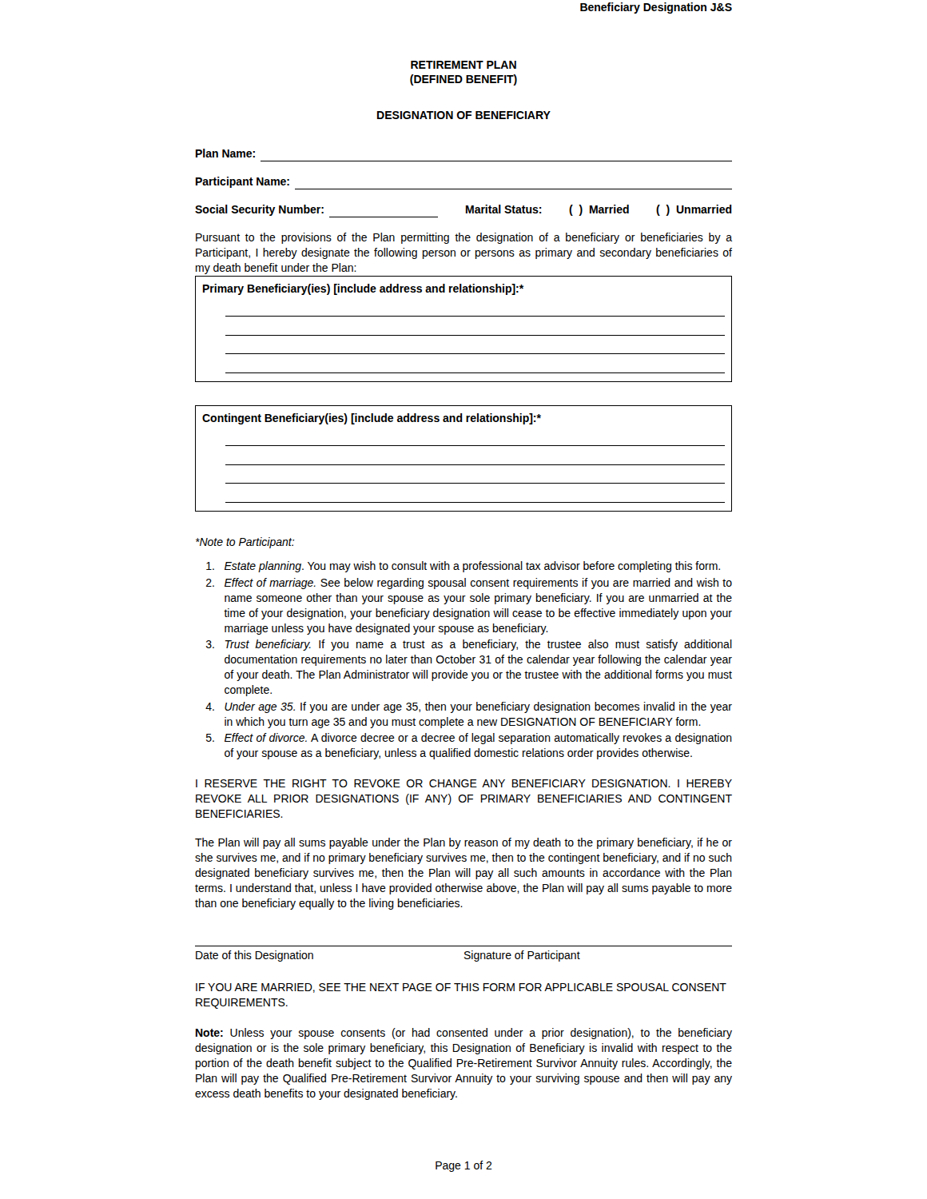Beneficiary Designation J&S
RETIREMENT PLAN
(DEFINED BENEFIT)
DESIGNATION OF BENEFICIARY
Plan Name:
Participant Name:
Social Security Number: Marital Status:( ) Married( ) Unmarried
Pursuant to the provisions of the Plan permitting the designation of a beneficiary or beneficiaries by a Participant, I hereby designate the following person or persons as primary and secondary beneficiaries of my death benefit under the Plan:
Primary Beneficiary(ies) [include address and relationship]:*
Contingent Beneficiary(ies) [include address and relationship]:*
*Note to Participant:
Estate planning. You may wish to consult with a professional tax advisor before completing this form.
Effect of marriage. See below regarding spousal consent requirements if you are married and wish to name someone other than your spouse as your sole primary beneficiary. If you are unmarried at the time of your designation, your beneficiary designation will cease to be effective immediately upon your marriage unless you have designated your spouse as beneficiary.
Trust beneficiary. If you name a trust as a beneficiary, the trustee also must satisfy additional documentation requirements no later than October 31 of the calendar year following the calendar year of your death. The Plan Administrator will provide you or the trustee with the additional forms you must complete.
Under age 35. If you are under age 35, then your beneficiary designation becomes invalid in the year in which you turn age 35 and you must complete a new DESIGNATION OF BENEFICIARY form.
Effect of divorce. A divorce decree or a decree of legal separation automatically revokes a designation of your spouse as a beneficiary, unless a qualified domestic relations order provides otherwise.
I RESERVE THE RIGHT TO REVOKE OR CHANGE ANY BENEFICIARY DESIGNATION. I HEREBY REVOKE ALL PRIOR DESIGNATIONS (IF ANY) OF PRIMARY BENEFICIARIES AND CONTINGENT BENEFICIARIES.
The Plan will pay all sums payable under the Plan by reason of my death to the primary beneficiary, if he or she survives me, and if no primary beneficiary survives me, then to the contingent beneficiary, and if no such designated beneficiary survives me, then the Plan will pay all such amounts in accordance with the Plan terms. I understand that, unless I have provided otherwise above, the Plan will pay all sums payable to more than one beneficiary equally to the living beneficiaries.
| Date of this Designation | Signature of Participant |
IF YOU ARE MARRIED, SEE THE NEXT PAGE OF THIS FORM FOR APPLICABLE SPOUSAL CONSENT REQUIREMENTS.
Note: Unless your spouse consents (or had consented under a prior designation), to the beneficiary designation or is the sole primary beneficiary, this Designation of Beneficiary is invalid with respect to the portion of the death benefit subject to the Qualified Pre-Retirement Survivor Annuity rules. Accordingly, the Plan will pay the Qualified Pre-Retirement Survivor Annuity to your surviving spouse and then will pay any excess death benefits to your designated beneficiary.
Page 1 of 2